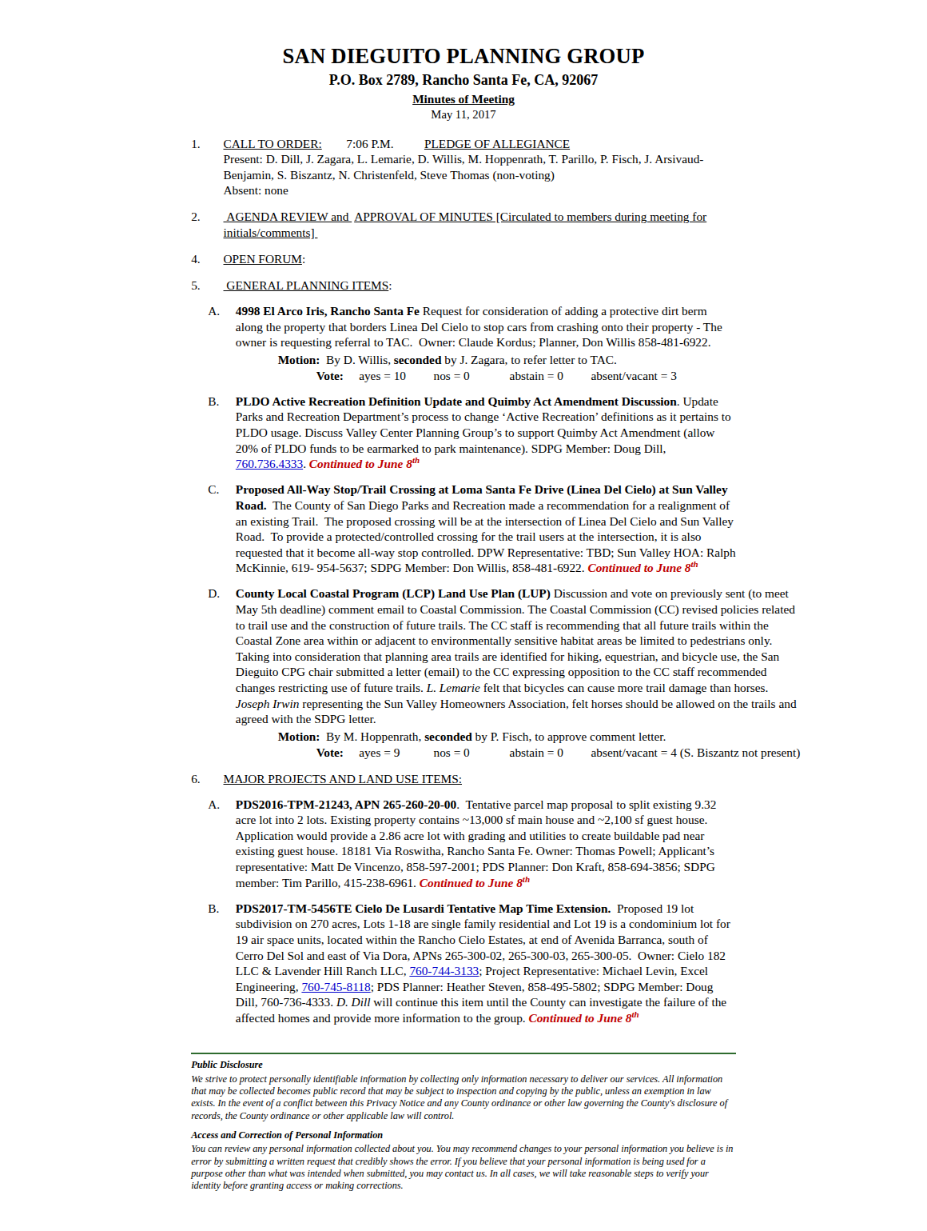SAN DIEGUITO PLANNING GROUP
P.O. Box 2789, Rancho Santa Fe, CA, 92067
Minutes of Meeting
May 11, 2017
1.
CALL TO ORDER: 7:06 P.M. PLEDGE OF ALLEGIANCE
Present: D. Dill, J. Zagara, L. Lemarie, D. Willis, M. Hoppenrath, T. Parillo, P. Fisch, J. Arsivaud-Benjamin, S. Biszantz, N. Christenfeld, Steve Thomas (non-voting)
Absent: none
2.
AGENDA REVIEW and APPROVAL OF MINUTES [Circulated to members during meeting for initials/comments]
4.
OPEN FORUM:
5.
GENERAL PLANNING ITEMS:
A.
4998 El Arco Iris, Rancho Santa Fe Request for consideration of adding a protective dirt berm along the property that borders Linea Del Cielo to stop cars from crashing onto their property - The owner is requesting referral to TAC. Owner: Claude Kordus; Planner, Don Willis 858-481-6922.
Motion: By D. Willis, seconded by J. Zagara, to refer letter to TAC.
Vote: ayes = 10 nos = 0 abstain = 0 absent/vacant = 3
B.
PLDO Active Recreation Definition Update and Quimby Act Amendment Discussion. Update Parks and Recreation Department’s process to change ‘Active Recreation’ definitions as it pertains to PLDO usage. Discuss Valley Center Planning Group’s to support Quimby Act Amendment (allow 20% of PLDO funds to be earmarked to park maintenance). SDPG Member: Doug Dill, 760.736.4333. Continued to June 8th
C.
Proposed All-Way Stop/Trail Crossing at Loma Santa Fe Drive (Linea Del Cielo) at Sun Valley Road. The County of San Diego Parks and Recreation made a recommendation for a realignment of an existing Trail. The proposed crossing will be at the intersection of Linea Del Cielo and Sun Valley Road. To provide a protected/controlled crossing for the trail users at the intersection, it is also requested that it become all-way stop controlled. DPW Representative: TBD; Sun Valley HOA: Ralph McKinnie, 619- 954-5637; SDPG Member: Don Willis, 858-481-6922. Continued to June 8th
D.
County Local Coastal Program (LCP) Land Use Plan (LUP) Discussion and vote on previously sent (to meet May 5th deadline) comment email to Coastal Commission. The Coastal Commission (CC) revised policies related to trail use and the construction of future trails. The CC staff is recommending that all future trails within the Coastal Zone area within or adjacent to environmentally sensitive habitat areas be limited to pedestrians only. Taking into consideration that planning area trails are identified for hiking, equestrian, and bicycle use, the San Dieguito CPG chair submitted a letter (email) to the CC expressing opposition to the CC staff recommended changes restricting use of future trails. L. Lemarie felt that bicycles can cause more trail damage than horses. Joseph Irwin representing the Sun Valley Homeowners Association, felt horses should be allowed on the trails and agreed with the SDPG letter.
Motion: By M. Hoppenrath, seconded by P. Fisch, to approve comment letter.
Vote: ayes = 9 nos = 0 abstain = 0 absent/vacant = 4 (S. Biszantz not present)
6.
MAJOR PROJECTS AND LAND USE ITEMS:
A.
PDS2016-TPM-21243, APN 265-260-20-00. Tentative parcel map proposal to split existing 9.32 acre lot into 2 lots. Existing property contains ~13,000 sf main house and ~2,100 sf guest house. Application would provide a 2.86 acre lot with grading and utilities to create buildable pad near existing guest house. 18181 Via Roswitha, Rancho Santa Fe. Owner: Thomas Powell; Applicant’s representative: Matt De Vincenzo, 858-597-2001; PDS Planner: Don Kraft, 858-694-3856; SDPG member: Tim Parillo, 415-238-6961. Continued to June 8th
B.
PDS2017-TM-5456TE Cielo De Lusardi Tentative Map Time Extension. Proposed 19 lot subdivision on 270 acres, Lots 1-18 are single family residential and Lot 19 is a condominium lot for 19 air space units, located within the Rancho Cielo Estates, at end of Avenida Barranca, south of Cerro Del Sol and east of Via Dora, APNs 265-300-02, 265-300-03, 265-300-05. Owner: Cielo 182 LLC & Lavender Hill Ranch LLC, 760-744-3133; Project Representative: Michael Levin, Excel Engineering, 760-745-8118; PDS Planner: Heather Steven, 858-495-5802; SDPG Member: Doug Dill, 760-736-4333. D. Dill will continue this item until the County can investigate the failure of the affected homes and provide more information to the group. Continued to June 8th
Public Disclosure
We strive to protect personally identifiable information by collecting only information necessary to deliver our services. All information that may be collected becomes public record that may be subject to inspection and copying by the public, unless an exemption in law exists. In the event of a conflict between this Privacy Notice and any County ordinance or other law governing the County's disclosure of records, the County ordinance or other applicable law will control.
Access and Correction of Personal Information
You can review any personal information collected about you. You may recommend changes to your personal information you believe is in error by submitting a written request that credibly shows the error. If you believe that your personal information is being used for a purpose other than what was intended when submitted, you may contact us. In all cases, we will take reasonable steps to verify your identity before granting access or making corrections.